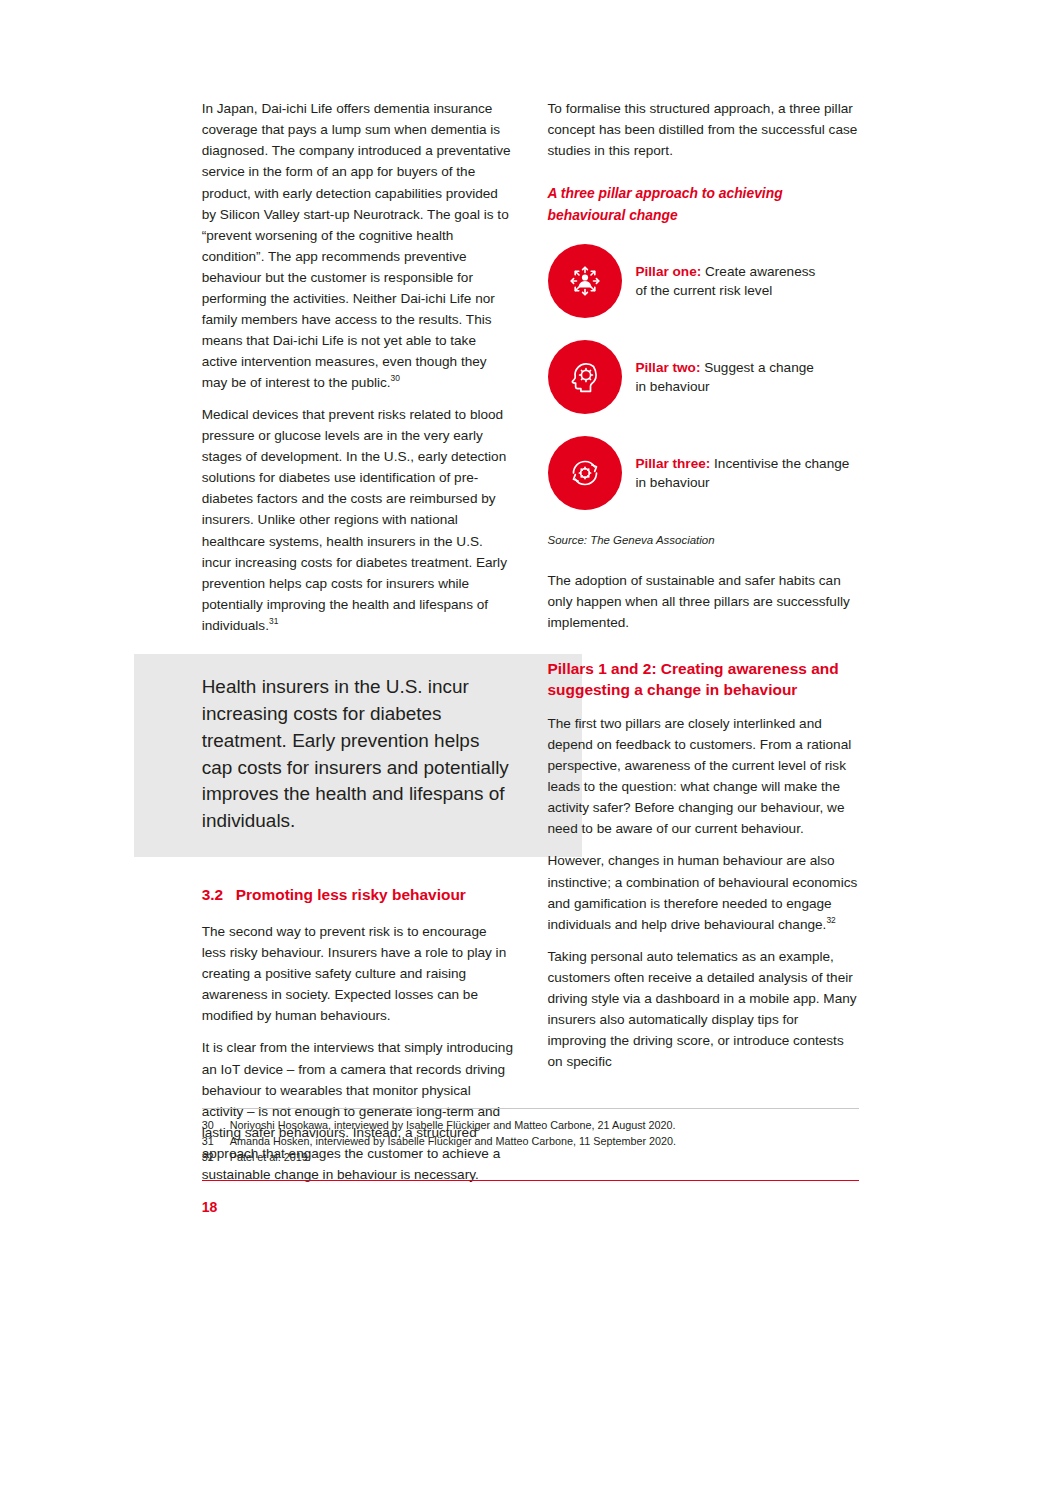In Japan, Dai-ichi Life offers dementia insurance coverage that pays a lump sum when dementia is diagnosed. The company introduced a preventative service in the form of an app for buyers of the product, with early detection capabilities provided by Silicon Valley start-up Neurotrack. The goal is to “prevent worsening of the cognitive health condition”. The app recommends preventive behaviour but the customer is responsible for performing the activities. Neither Dai-ichi Life nor family members have access to the results. This means that Dai-ichi Life is not yet able to take active intervention measures, even though they may be of interest to the public.30
Medical devices that prevent risks related to blood pressure or glucose levels are in the very early stages of development. In the U.S., early detection solutions for diabetes use identification of pre-diabetes factors and the costs are reimbursed by insurers. Unlike other regions with national healthcare systems, health insurers in the U.S. incur increasing costs for diabetes treatment. Early prevention helps cap costs for insurers while potentially improving the health and lifespans of individuals.31
Health insurers in the U.S. incur increasing costs for diabetes treatment. Early prevention helps cap costs for insurers and potentially improves the health and lifespans of individuals.
3.2 Promoting less risky behaviour
The second way to prevent risk is to encourage less risky behaviour. Insurers have a role to play in creating a positive safety culture and raising awareness in society. Expected losses can be modified by human behaviours.
It is clear from the interviews that simply introducing an IoT device – from a camera that records driving behaviour to wearables that monitor physical activity – is not enough to generate long-term and lasting safer behaviours. Instead, a structured approach that engages the customer to achieve a sustainable change in behaviour is necessary.
To formalise this structured approach, a three pillar concept has been distilled from the successful case studies in this report.
A three pillar approach to achieving behavioural change
Pillar one: Create awareness
of the current risk level
Pillar two: Suggest a change
in behaviour
Pillar three: Incentivise the change
in behaviour
Source: The Geneva Association
The adoption of sustainable and safer habits can only happen when all three pillars are successfully implemented.
Pillars 1 and 2: Creating awareness and suggesting a change in behaviour
The first two pillars are closely interlinked and depend on feedback to customers. From a rational perspective, awareness of the current level of risk leads to the question: what change will make the activity safer? Before changing our behaviour, we need to be aware of our current behaviour.
However, changes in human behaviour are also instinctive; a combination of behavioural economics and gamification is therefore needed to engage individuals and help drive behavioural change.32
Taking personal auto telematics as an example, customers often receive a detailed analysis of their driving style via a dashboard in a mobile app. Many insurers also automatically display tips for improving the driving score, or introduce contests on specific
30 Noriyoshi Hosokawa, interviewed by Isabelle Flückiger and Matteo Carbone, 21 August 2020.
31 Amanda Hosken, interviewed by Isabelle Flückiger and Matteo Carbone, 11 September 2020.
32 Patel et al. 2019.
18